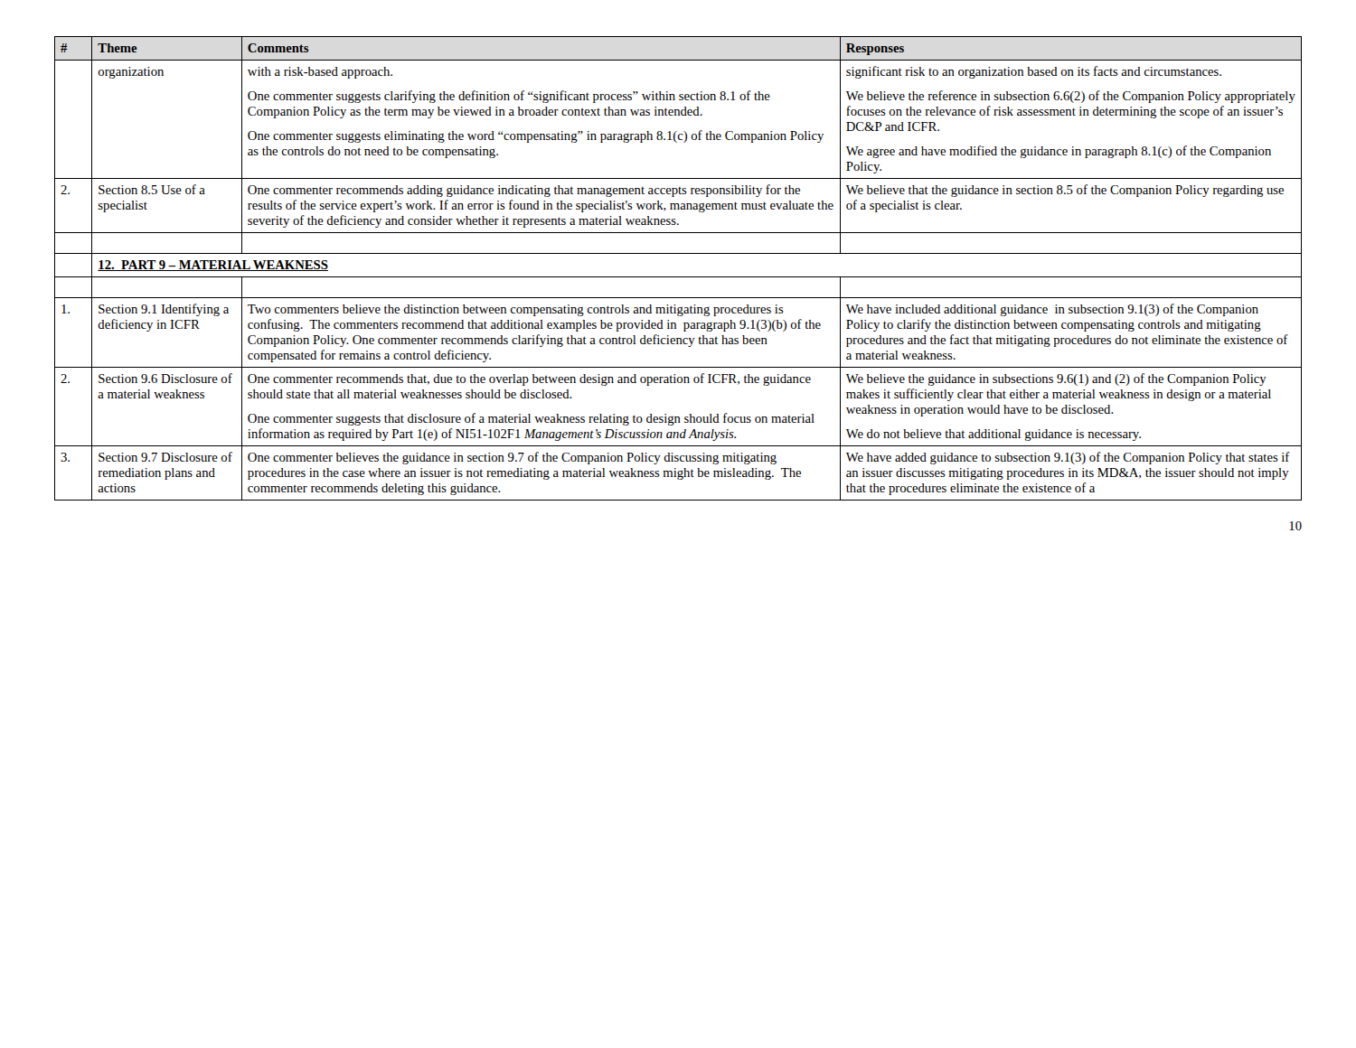| # | Theme | Comments | Responses |
| --- | --- | --- | --- |
| | organization | with a risk-based approach. One commenter suggests clarifying the definition of “significant process” within section 8.1 of the Companion Policy as the term may be viewed in a broader context than was intended. One commenter suggests eliminating the word “compensating” in paragraph 8.1(c) of the Companion Policy as the controls do not need to be compensating. | significant risk to an organization based on its facts and circumstances. We believe the reference in subsection 6.6(2) of the Companion Policy appropriately focuses on the relevance of risk assessment in determining the scope of an issuer’s DC&P and ICFR. We agree and have modified the guidance in paragraph 8.1(c) of the Companion Policy. |
| 2. | Section 8.5 Use of a specialist | One commenter recommends adding guidance indicating that management accepts responsibility for the results of the service expert’s work. If an error is found in the specialist's work, management must evaluate the severity of the deficiency and consider whether it represents a material weakness. | We believe that the guidance in section 8.5 of the Companion Policy regarding use of a specialist is clear. |
| | 12. PART 9 – MATERIAL WEAKNESS |
| 1. | Section 9.1 Identifying a deficiency in ICFR | Two commenters believe the distinction between compensating controls and mitigating procedures is confusing. The commenters recommend that additional examples be provided in paragraph 9.1(3)(b) of the Companion Policy. One commenter recommends clarifying that a control deficiency that has been compensated for remains a control deficiency. | We have included additional guidance in subsection 9.1(3) of the Companion Policy to clarify the distinction between compensating controls and mitigating procedures and the fact that mitigating procedures do not eliminate the existence of a material weakness. |
| 2. | Section 9.6 Disclosure of a material weakness | One commenter recommends that, due to the overlap between design and operation of ICFR, the guidance should state that all material weaknesses should be disclosed. One commenter suggests that disclosure of a material weakness relating to design should focus on material information as required by Part 1(e) of NI51-102F1 Management’s Discussion and Analysis. | We believe the guidance in subsections 9.6(1) and (2) of the Companion Policy makes it sufficiently clear that either a material weakness in design or a material weakness in operation would have to be disclosed. We do not believe that additional guidance is necessary. |
| 3. | Section 9.7 Disclosure of remediation plans and actions | One commenter believes the guidance in section 9.7 of the Companion Policy discussing mitigating procedures in the case where an issuer is not remediating a material weakness might be misleading. The commenter recommends deleting this guidance. | We have added guidance to subsection 9.1(3) of the Companion Policy that states if an issuer discusses mitigating procedures in its MD&A, the issuer should not imply that the procedures eliminate the existence of a |
10